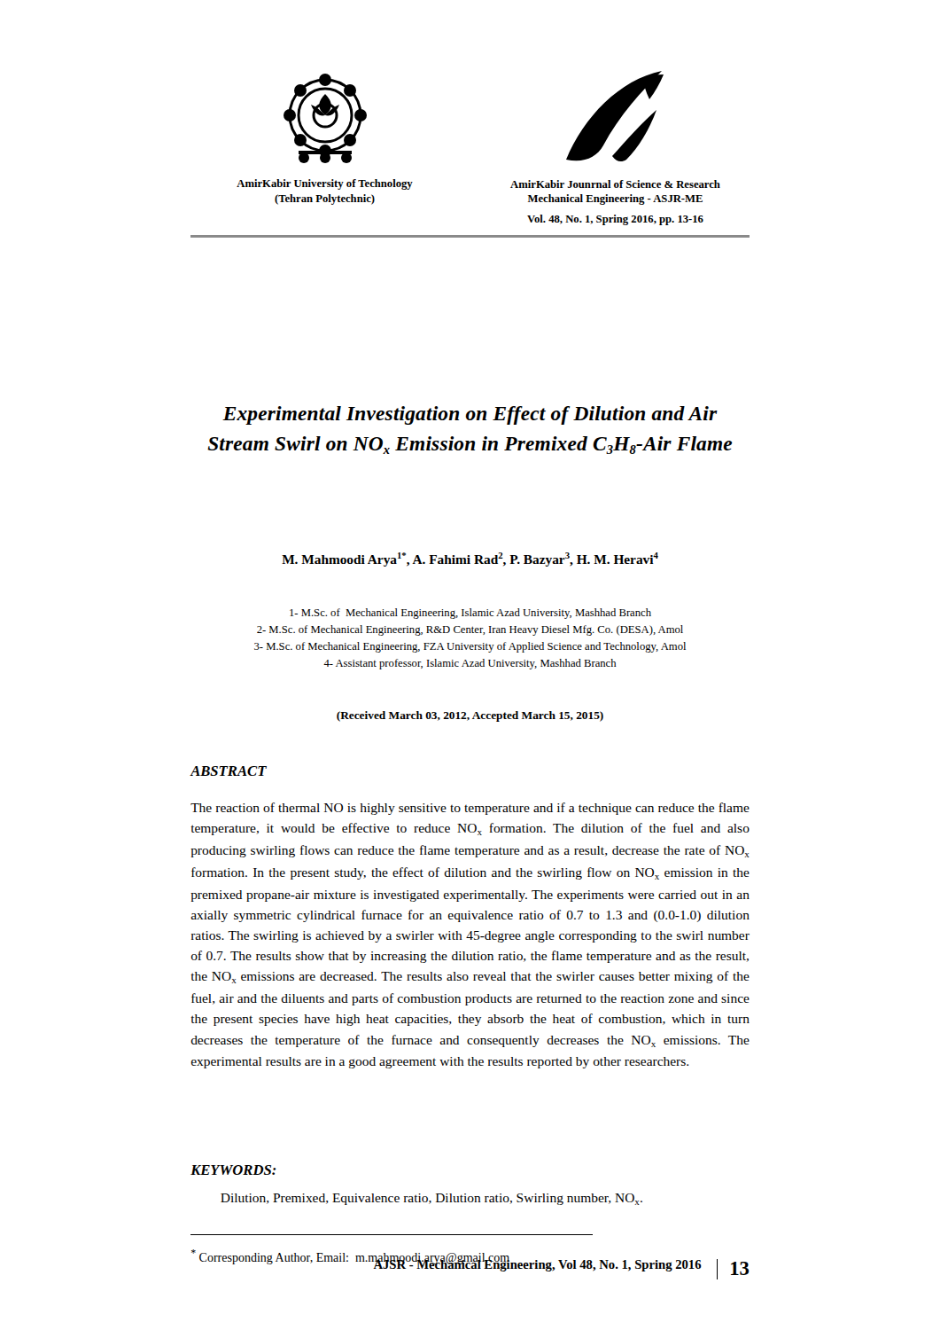AmirKabir University of Technology
(Tehran Polytechnic)
AmirKabir Jounrnal of Science & Research
Mechanical Engineering - ASJR-ME
Vol. 48, No. 1, Spring 2016, pp. 13-16
Experimental Investigation on Effect of Dilution and Air Stream Swirl on NOx Emission in Premixed C3 H8-Air Flame
M. Mahmoodi Arya1*, A. Fahimi Rad2, P. Bazyar3, H. M. Heravi4
1- M.Sc. of Mechanical Engineering, Islamic Azad University, Mashhad Branch
2- M.Sc. of Mechanical Engineering, R&D Center, Iran Heavy Diesel Mfg. Co. (DESA), Amol
3- M.Sc. of Mechanical Engineering, FZA University of Applied Science and Technology, Amol
4- Assistant professor, Islamic Azad University, Mashhad Branch
(Received March 03, 2012, Accepted March 15, 2015)
ABSTRACT
The reaction of thermal NO is highly sensitive to temperature and if a technique can reduce the flame temperature, it would be effective to reduce NOx formation. The dilution of the fuel and also producing swirling flows can reduce the flame temperature and as a result, decrease the rate of NOx formation. In the present study, the effect of dilution and the swirling flow on NOx emission in the premixed propane-air mixture is investigated experimentally. The experiments were carried out in an axially symmetric cylindrical furnace for an equivalence ratio of 0.7 to 1.3 and (0.0-1.0) dilution ratios. The swirling is achieved by a swirler with 45-degree angle corresponding to the swirl number of 0.7. The results show that by increasing the dilution ratio, the flame temperature and as the result, the NOx emissions are decreased. The results also reveal that the swirler causes better mixing of the fuel, air and the diluents and parts of combustion products are returned to the reaction zone and since the present species have high heat capacities, they absorb the heat of combustion, which in turn decreases the temperature of the furnace and consequently decreases the NOx emissions. The experimental results are in a good agreement with the results reported by other researchers.
KEYWORDS:
Dilution, Premixed, Equivalence ratio, Dilution ratio, Swirling number, NOx.
* Corresponding Author, Email: m.mahmoodi.arya@gmail.com
AJSR - Mechanical Engineering, Vol 48, No. 1, Spring 2016 13